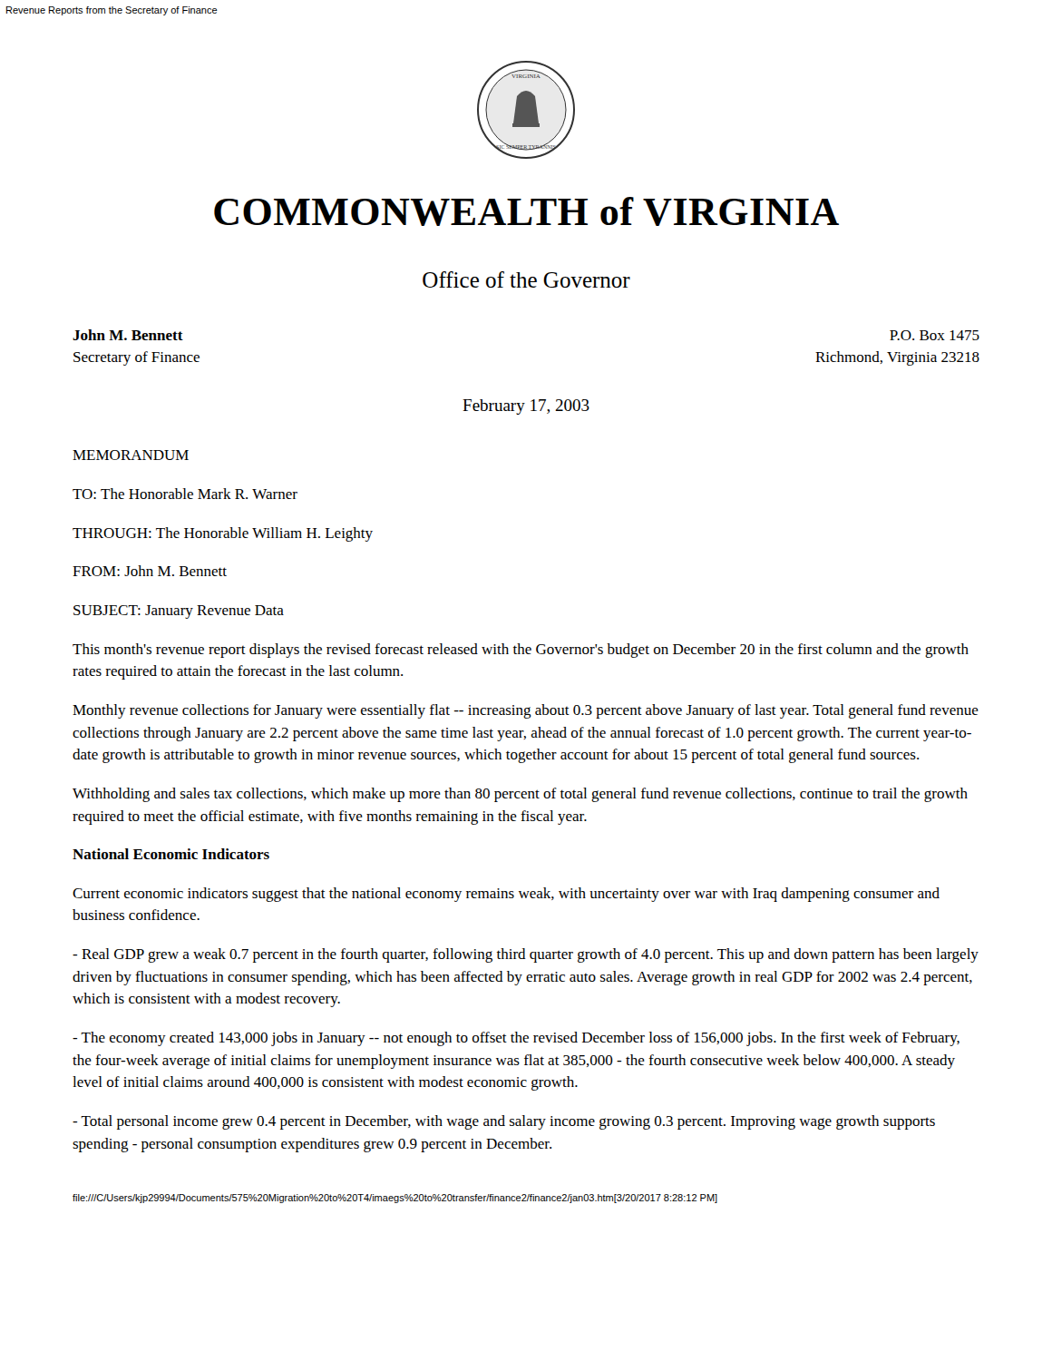Revenue Reports from the Secretary of Finance
COMMONWEALTH of VIRGINIA
Office of the Governor
| John M. Bennett Secretary of Finance | P.O. Box 1475 Richmond, Virginia 23218 |
February 17, 2003
MEMORANDUM
TO: The Honorable Mark R. Warner
THROUGH: The Honorable William H. Leighty
FROM: John M. Bennett
SUBJECT: January Revenue Data
This month's revenue report displays the revised forecast released with the Governor's budget on December 20 in the first column and the growth rates required to attain the forecast in the last column.
Monthly revenue collections for January were essentially flat -- increasing about 0.3 percent above January of last year. Total general fund revenue collections through January are 2.2 percent above the same time last year, ahead of the annual forecast of 1.0 percent growth. The current year-to-date growth is attributable to growth in minor revenue sources, which together account for about 15 percent of total general fund sources.
Withholding and sales tax collections, which make up more than 80 percent of total general fund revenue collections, continue to trail the growth required to meet the official estimate, with five months remaining in the fiscal year.
National Economic Indicators
Current economic indicators suggest that the national economy remains weak, with uncertainty over war with Iraq dampening consumer and business confidence.
- Real GDP grew a weak 0.7 percent in the fourth quarter, following third quarter growth of 4.0 percent. This up and down pattern has been largely driven by fluctuations in consumer spending, which has been affected by erratic auto sales. Average growth in real GDP for 2002 was 2.4 percent, which is consistent with a modest recovery.
- The economy created 143,000 jobs in January -- not enough to offset the revised December loss of 156,000 jobs. In the first week of February, the four-week average of initial claims for unemployment insurance was flat at 385,000 - the fourth consecutive week below 400,000. A steady level of initial claims around 400,000 is consistent with modest economic growth.
- Total personal income grew 0.4 percent in December, with wage and salary income growing 0.3 percent. Improving wage growth supports spending - personal consumption expenditures grew 0.9 percent in December.
file:///C/Users/kjp29994/Documents/575%20Migration%20to%20T4/imaegs%20to%20transfer/finance2/finance2/jan03.htm[3/20/2017 8:28:12 PM]